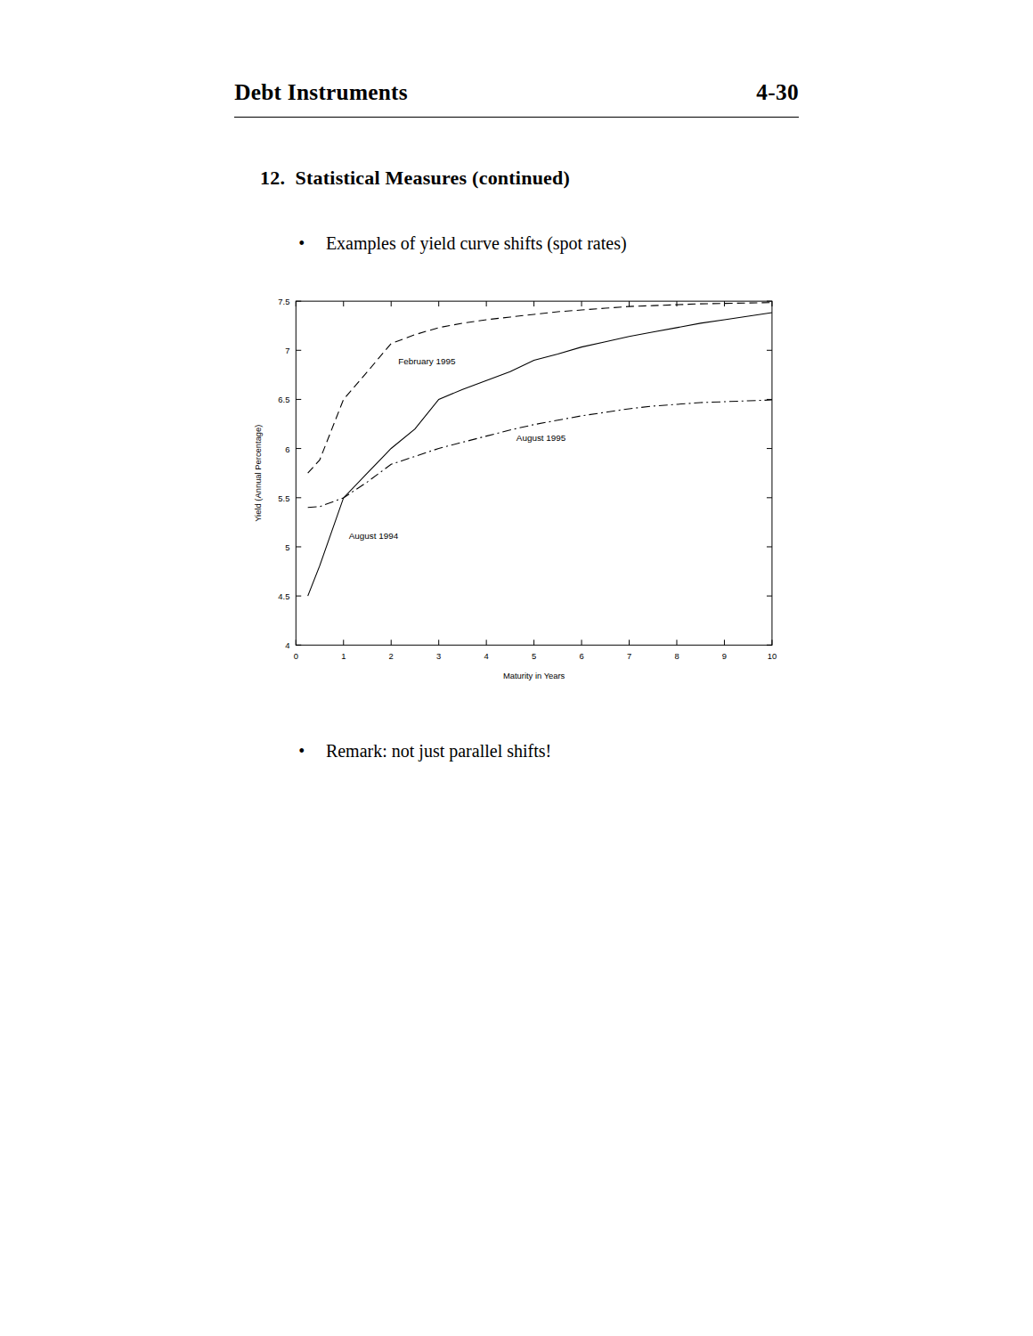Debt Instruments 4-30
12. Statistical Measures (continued)
Examples of yield curve shifts (spot rates)
4 4.5 5 5.5 6 6.5 7 7.5 0 1 2 3 4 5 6 7 8 9 10 Maturity in Years Yield (Annual Percentage) February 1995 August 1995 August 1994
Remark: not just parallel shifts!